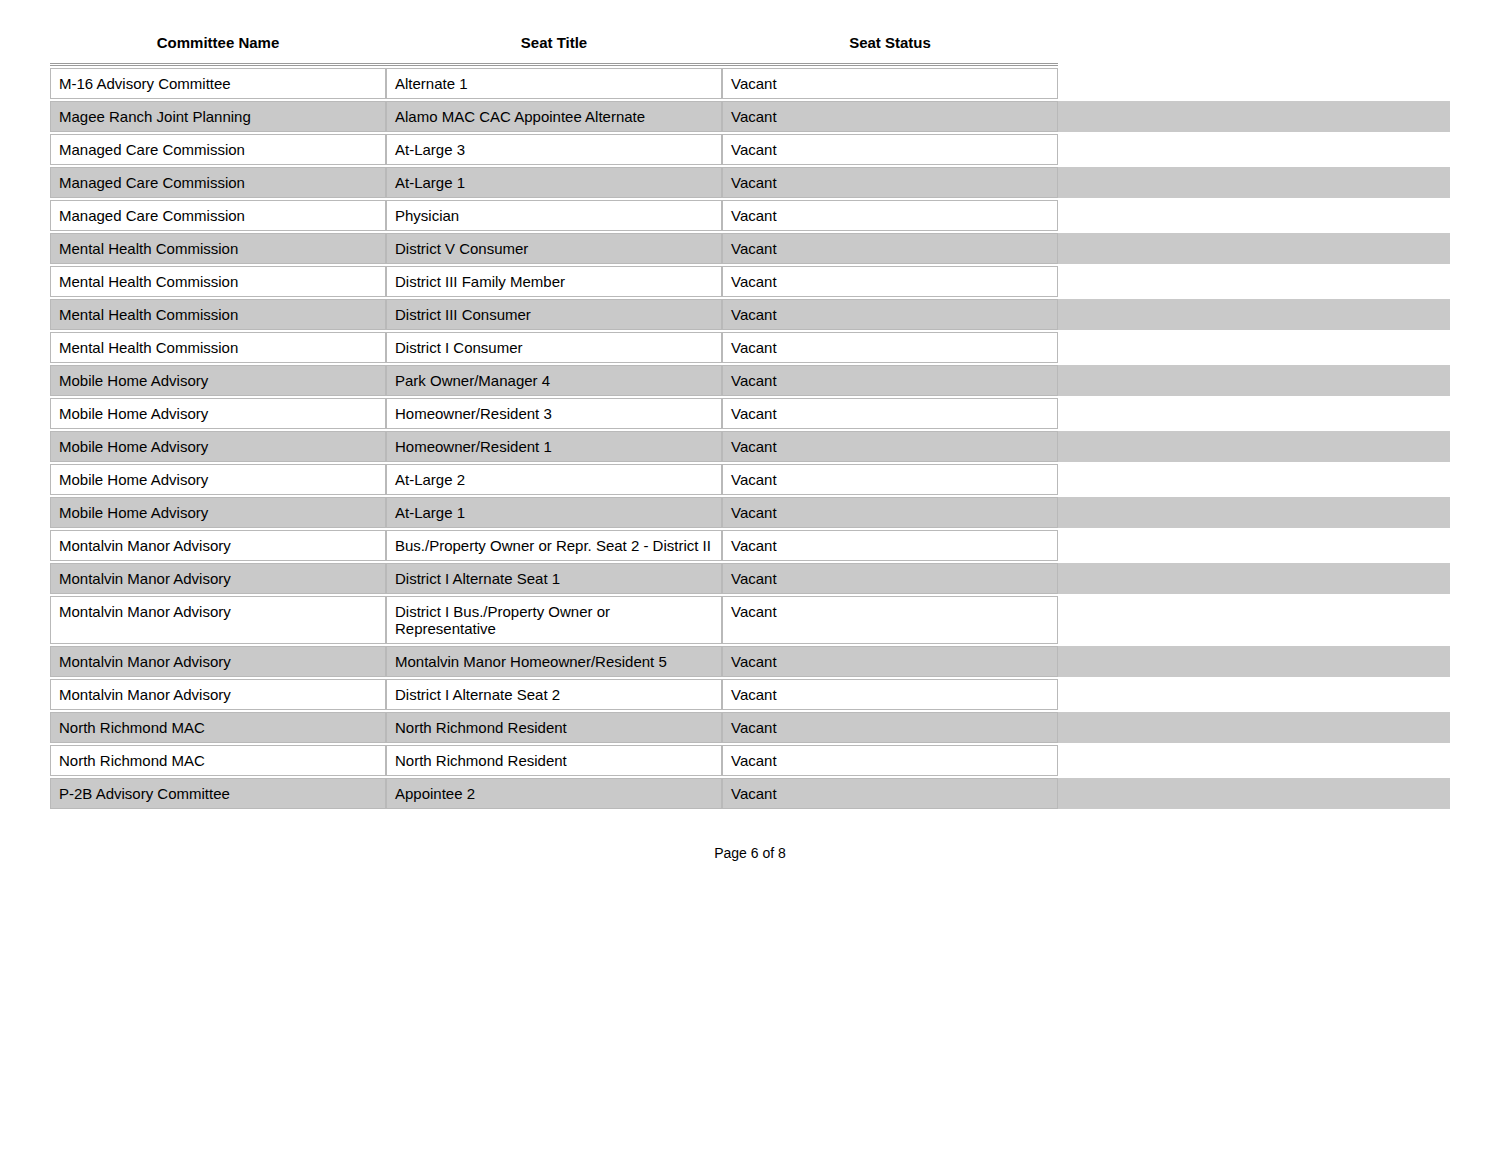| Committee Name | Seat Title | Seat Status | |
| --- | --- | --- | --- |
| M-16 Advisory Committee | Alternate 1 | Vacant | |
| Magee Ranch Joint Planning | Alamo MAC CAC Appointee Alternate | Vacant | |
| Managed Care Commission | At-Large 3 | Vacant | |
| Managed Care Commission | At-Large 1 | Vacant | |
| Managed Care Commission | Physician | Vacant | |
| Mental Health Commission | District V Consumer | Vacant | |
| Mental Health Commission | District III Family Member | Vacant | |
| Mental Health Commission | District III Consumer | Vacant | |
| Mental Health Commission | District I Consumer | Vacant | |
| Mobile Home Advisory | Park Owner/Manager 4 | Vacant | |
| Mobile Home Advisory | Homeowner/Resident 3 | Vacant | |
| Mobile Home Advisory | Homeowner/Resident 1 | Vacant | |
| Mobile Home Advisory | At-Large 2 | Vacant | |
| Mobile Home Advisory | At-Large 1 | Vacant | |
| Montalvin Manor Advisory | Bus./Property Owner or Repr. Seat 2 - District II | Vacant | |
| Montalvin Manor Advisory | District I Alternate Seat 1 | Vacant | |
| Montalvin Manor Advisory | District I Bus./Property Owner or Representative | Vacant | |
| Montalvin Manor Advisory | Montalvin Manor Homeowner/Resident 5 | Vacant | |
| Montalvin Manor Advisory | District I Alternate Seat 2 | Vacant | |
| North Richmond MAC | North Richmond Resident | Vacant | |
| North Richmond MAC | North Richmond Resident | Vacant | |
| P-2B Advisory Committee | Appointee 2 | Vacant | |
Page 6 of 8